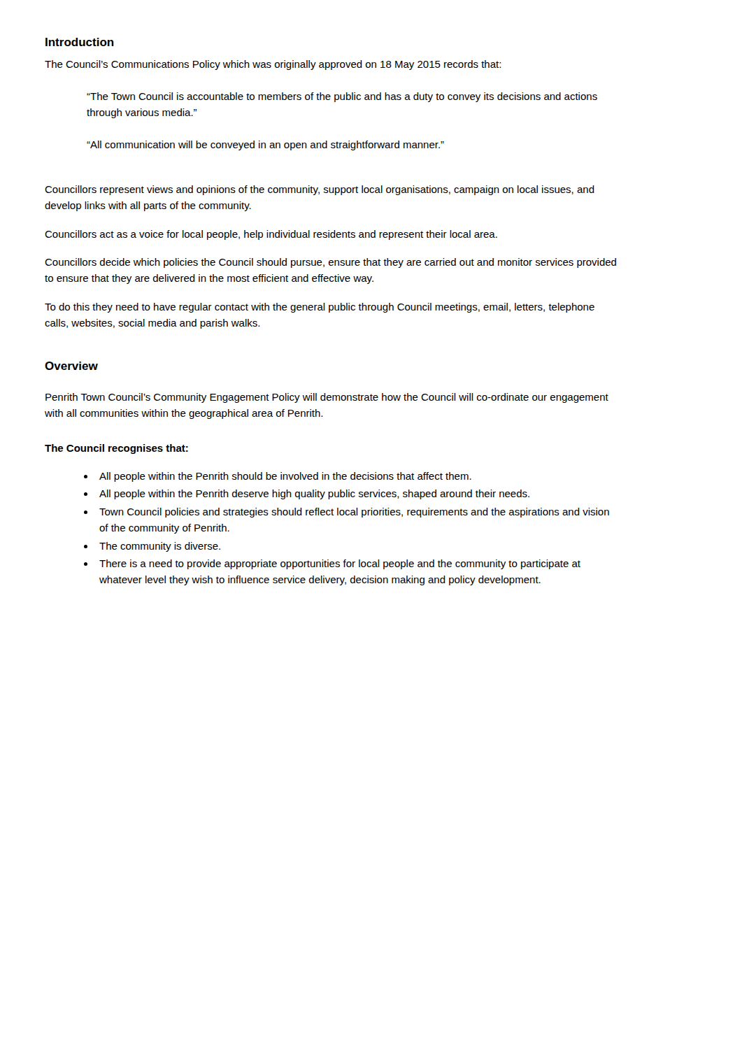Introduction
The Council’s Communications Policy which was originally approved on 18 May 2015 records that:
“The Town Council is accountable to members of the public and has a duty to convey its decisions and actions through various media.”
“All communication will be conveyed in an open and straightforward manner.”
Councillors represent views and opinions of the community, support local organisations, campaign on local issues, and develop links with all parts of the community.
Councillors act as a voice for local people, help individual residents and represent their local area.
Councillors decide which policies the Council should pursue, ensure that they are carried out and monitor services provided to ensure that they are delivered in the most efficient and effective way.
To do this they need to have regular contact with the general public through Council meetings, email, letters, telephone calls, websites, social media and parish walks.
Overview
Penrith Town Council’s Community Engagement Policy will demonstrate how the Council will co-ordinate our engagement with all communities within the geographical area of Penrith.
The Council recognises that:
All people within the Penrith should be involved in the decisions that affect them.
All people within the Penrith deserve high quality public services, shaped around their needs.
Town Council policies and strategies should reflect local priorities, requirements and the aspirations and vision of the community of Penrith.
The community is diverse.
There is a need to provide appropriate opportunities for local people and the community to participate at whatever level they wish to influence service delivery, decision making and policy development.